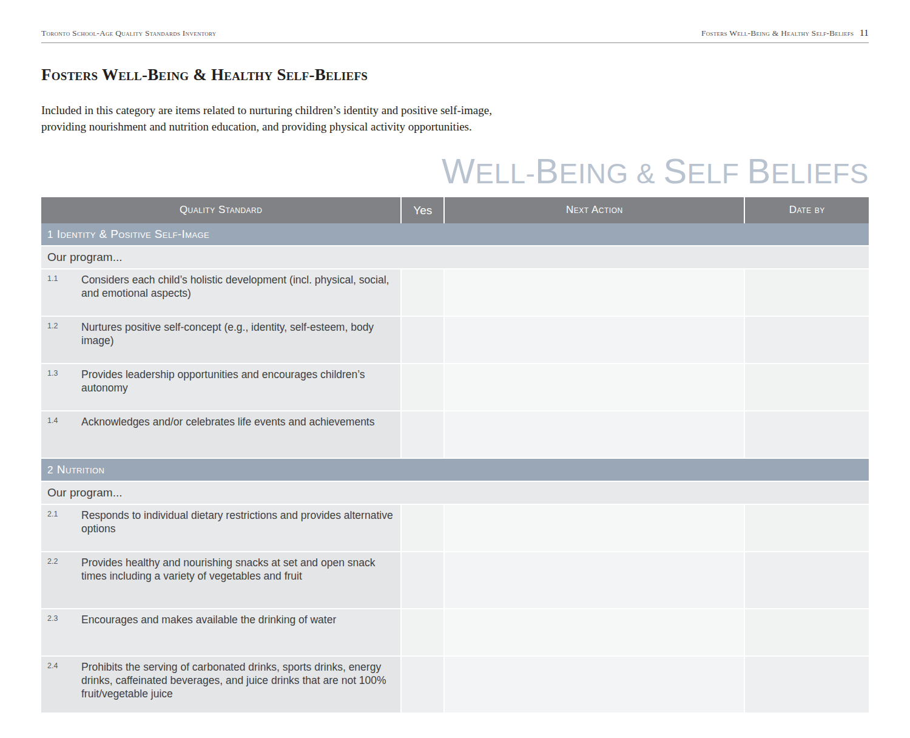Toronto School-Age Quality Standards Inventory
Fosters Well-Being & Healthy Self-Beliefs 11
Fosters Well-Being & Healthy Self-Beliefs
Included in this category are items related to nurturing children’s identity and positive self-image,
providing nourishment and nutrition education, and providing physical activity opportunities.
WELL-BEING & SELF BELIEFS
| Quality Standard | Yes | Next Action | Date by |
| --- | --- | --- | --- |
| 1 Identity & Positive Self-Image |
| Our program... |
| 1.1 Considers each child’s holistic development (incl. physical, social, and emotional aspects) | | | |
| 1.2 Nurtures positive self-concept (e.g., identity, self-esteem, body image) | | | |
| 1.3 Provides leadership opportunities and encourages children’s autonomy | | | |
| 1.4 Acknowledges and/or celebrates life events and achievements | | | |
| 2 Nutrition |
| Our program... |
| 2.1 Responds to individual dietary restrictions and provides alternative options | | | |
| 2.2 Provides healthy and nourishing snacks at set and open snack times including a variety of vegetables and fruit | | | |
| 2.3 Encourages and makes available the drinking of water | | | |
| 2.4 Prohibits the serving of carbonated drinks, sports drinks, energy drinks, caffeinated beverages, and juice drinks that are not 100% fruit/vegetable juice | | | |